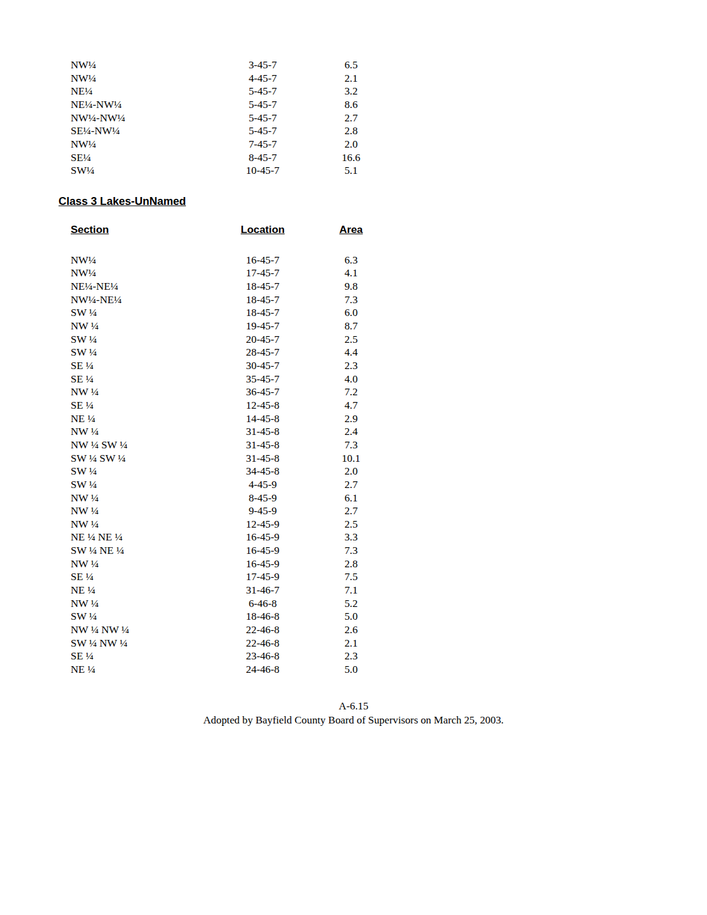| NW¼ | 3-45-7 | 6.5 |
| NW¼ | 4-45-7 | 2.1 |
| NE¼ | 5-45-7 | 3.2 |
| NE¼-NW¼ | 5-45-7 | 8.6 |
| NW¼-NW¼ | 5-45-7 | 2.7 |
| SE¼-NW¼ | 5-45-7 | 2.8 |
| NW¼ | 7-45-7 | 2.0 |
| SE¼ | 8-45-7 | 16.6 |
| SW¼ | 10-45-7 | 5.1 |
Class 3 Lakes-UnNamed
| Section | Location | Area |
| NW¼ | 16-45-7 | 6.3 |
| NW¼ | 17-45-7 | 4.1 |
| NE¼-NE¼ | 18-45-7 | 9.8 |
| NW¼-NE¼ | 18-45-7 | 7.3 |
| SW ¼ | 18-45-7 | 6.0 |
| NW ¼ | 19-45-7 | 8.7 |
| SW ¼ | 20-45-7 | 2.5 |
| SW ¼ | 28-45-7 | 4.4 |
| SE ¼ | 30-45-7 | 2.3 |
| SE ¼ | 35-45-7 | 4.0 |
| NW ¼ | 36-45-7 | 7.2 |
| SE ¼ | 12-45-8 | 4.7 |
| NE ¼ | 14-45-8 | 2.9 |
| NW ¼ | 31-45-8 | 2.4 |
| NW ¼ SW ¼ | 31-45-8 | 7.3 |
| SW ¼ SW ¼ | 31-45-8 | 10.1 |
| SW ¼ | 34-45-8 | 2.0 |
| SW ¼ | 4-45-9 | 2.7 |
| NW ¼ | 8-45-9 | 6.1 |
| NW ¼ | 9-45-9 | 2.7 |
| NW ¼ | 12-45-9 | 2.5 |
| NE ¼ NE ¼ | 16-45-9 | 3.3 |
| SW ¼ NE ¼ | 16-45-9 | 7.3 |
| NW ¼ | 16-45-9 | 2.8 |
| SE ¼ | 17-45-9 | 7.5 |
| NE ¼ | 31-46-7 | 7.1 |
| NW ¼ | 6-46-8 | 5.2 |
| SW ¼ | 18-46-8 | 5.0 |
| NW ¼ NW ¼ | 22-46-8 | 2.6 |
| SW ¼ NW ¼ | 22-46-8 | 2.1 |
| SE ¼ | 23-46-8 | 2.3 |
| NE ¼ | 24-46-8 | 5.0 |
A-6.15
Adopted by Bayfield County Board of Supervisors on March 25, 2003.